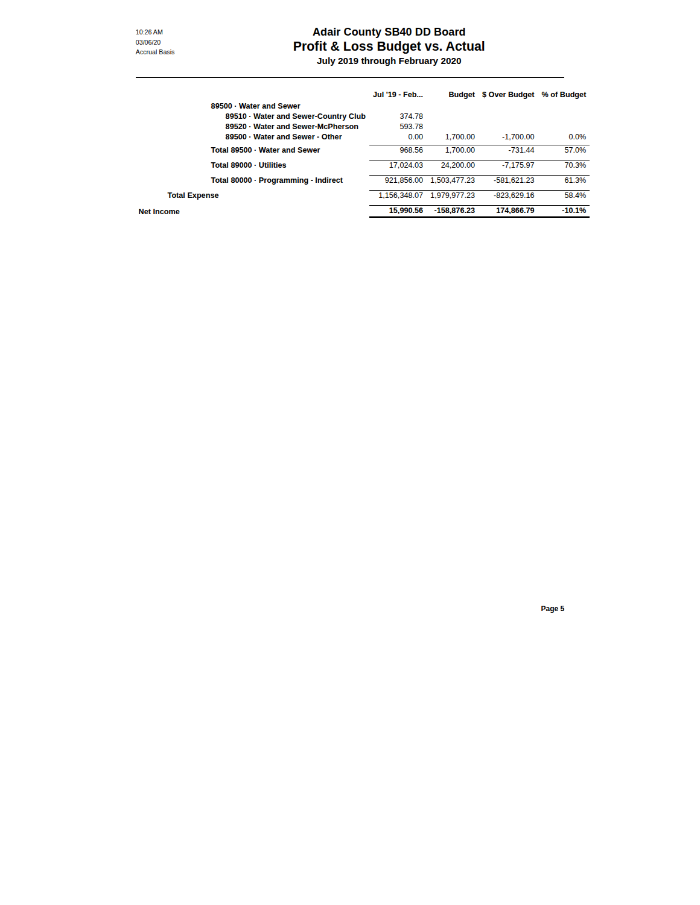10:26 AM
03/06/20
Accrual Basis
Adair County SB40 DD Board
Profit & Loss Budget vs. Actual
July 2019 through February 2020
| | Jul '19 - Feb... | Budget | $ Over Budget | % of Budget |
| --- | --- | --- | --- | --- |
| 89500 · Water and Sewer | | | | |
| 89510 · Water and Sewer-Country Club | 374.78 | | | |
| 89520 · Water and Sewer-McPherson | 593.78 | | | |
| 89500 · Water and Sewer - Other | 0.00 | 1,700.00 | -1,700.00 | 0.0% |
| Total 89500 · Water and Sewer | 968.56 | 1,700.00 | -731.44 | 57.0% |
| Total 89000 · Utilities | 17,024.03 | 24,200.00 | -7,175.97 | 70.3% |
| Total 80000 · Programming - Indirect | 921,856.00 | 1,503,477.23 | -581,621.23 | 61.3% |
| Total Expense | 1,156,348.07 | 1,979,977.23 | -823,629.16 | 58.4% |
| Net Income | 15,990.56 | -158,876.23 | 174,866.79 | -10.1% |
Page 5